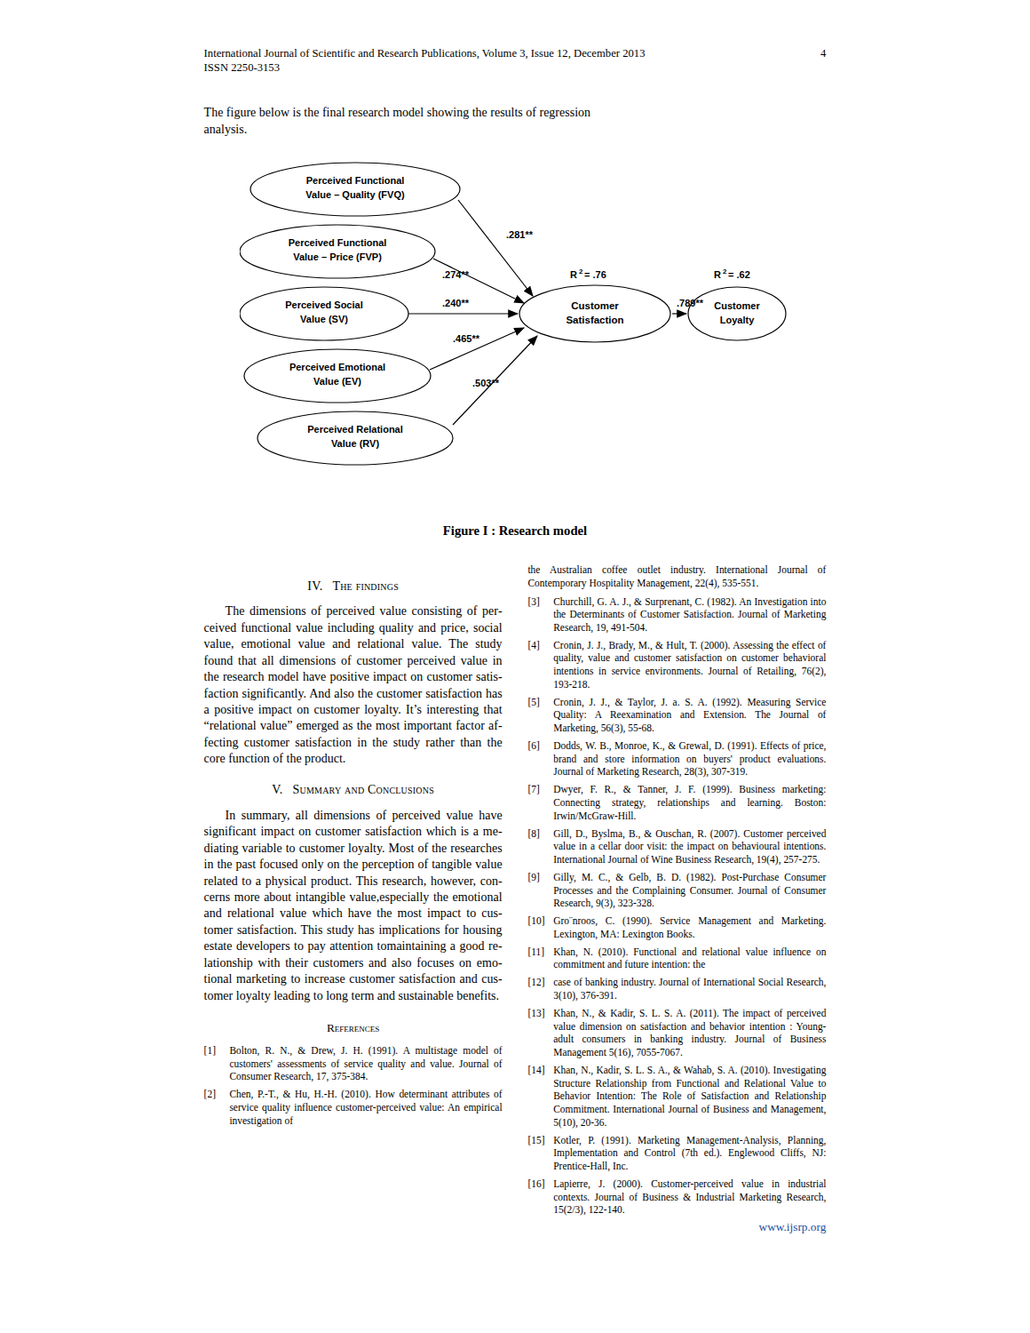International Journal of Scientific and Research Publications, Volume 3, Issue 12, December 2013
ISSN 2250-3153 4
The figure below is the final research model showing the results of regression analysis.
Perceived Functional Value – Quality (FVQ) Perceived Functional Value – Price (FVP) Perceived Social Value (SV) Perceived Emotional Value (EV) Perceived Relational Value (RV) Customer Satisfaction Customer Loyalty .281** .274** .240** .465** .503** .789** R 2 = .76 R 2 = .62
Figure I : Research model
IV. The findings
The dimensions of perceived value consisting of perceived functional value including quality and price, social value, emotional value and relational value. The study found that all dimensions of customer perceived value in the research model have positive impact on customer satisfaction significantly. And also the customer satisfaction has a positive impact on customer loyalty. It’s interesting that “relational value” emerged as the most important factor affecting customer satisfaction in the study rather than the core function of the product.
V. Summary and Conclusions
In summary, all dimensions of perceived value have significant impact on customer satisfaction which is a mediating variable to customer loyalty. Most of the researches in the past focused only on the perception of tangible value related to a physical product. This research, however, concerns more about intangible value,especially the emotional and relational value which have the most impact to customer satisfaction. This study has implications for housing estate developers to pay attention tomaintaining a good relationship with their customers and also focuses on emotional marketing to increase customer satisfaction and customer loyalty leading to long term and sustainable benefits.
References
[1] Bolton, R. N., & Drew, J. H. (1991). A multistage model of customers' assessments of service quality and value. Journal of Consumer Research, 17, 375-384.
[2] Chen, P.-T., & Hu, H.-H. (2010). How determinant attributes of service quality influence customer-perceived value: An empirical investigation of
the Australian coffee outlet industry. International Journal of Contemporary Hospitality Management, 22(4), 535-551.
[3] Churchill, G. A. J., & Surprenant, C. (1982). An Investigation into the Determinants of Customer Satisfaction. Journal of Marketing Research, 19, 491-504.
[4] Cronin, J. J., Brady, M., & Hult, T. (2000). Assessing the effect of quality, value and customer satisfaction on customer behavioral intentions in service environments. Journal of Retailing, 76(2), 193-218.
[5] Cronin, J. J., & Taylor, J. a. S. A. (1992). Measuring Service Quality: A Reexamination and Extension. The Journal of Marketing, 56(3), 55-68.
[6] Dodds, W. B., Monroe, K., & Grewal, D. (1991). Effects of price, brand and store information on buyers' product evaluations. Journal of Marketing Research, 28(3), 307-319.
[7] Dwyer, F. R., & Tanner, J. F. (1999). Business marketing: Connecting strategy, relationships and learning. Boston: Irwin/McGraw-Hill.
[8] Gill, D., Byslma, B., & Ouschan, R. (2007). Customer perceived value in a cellar door visit: the impact on behavioural intentions. International Journal of Wine Business Research, 19(4), 257-275.
[9] Gilly, M. C., & Gelb, B. D. (1982). Post-Purchase Consumer Processes and the Complaining Consumer. Journal of Consumer Research, 9(3), 323-328.
[10] Gro¨nroos, C. (1990). Service Management and Marketing. Lexington, MA: Lexington Books.
[11] Khan, N. (2010). Functional and relational value influence on commitment and future intention: the
[12] case of banking industry. Journal of International Social Research, 3(10), 376-391.
[13] Khan, N., & Kadir, S. L. S. A. (2011). The impact of perceived value dimension on satisfaction and behavior intention : Young-adult consumers in banking industry. Journal of Business Management 5(16), 7055-7067.
[14] Khan, N., Kadir, S. L. S. A., & Wahab, S. A. (2010). Investigating Structure Relationship from Functional and Relational Value to Behavior Intention: The Role of Satisfaction and Relationship Commitment. International Journal of Business and Management, 5(10), 20-36.
[15] Kotler, P. (1991). Marketing Management-Analysis, Planning, Implementation and Control (7th ed.). Englewood Cliffs, NJ: Prentice-Hall, Inc.
[16] Lapierre, J. (2000). Customer-perceived value in industrial contexts. Journal of Business & Industrial Marketing Research, 15(2/3), 122-140.
www.ijsrp.org